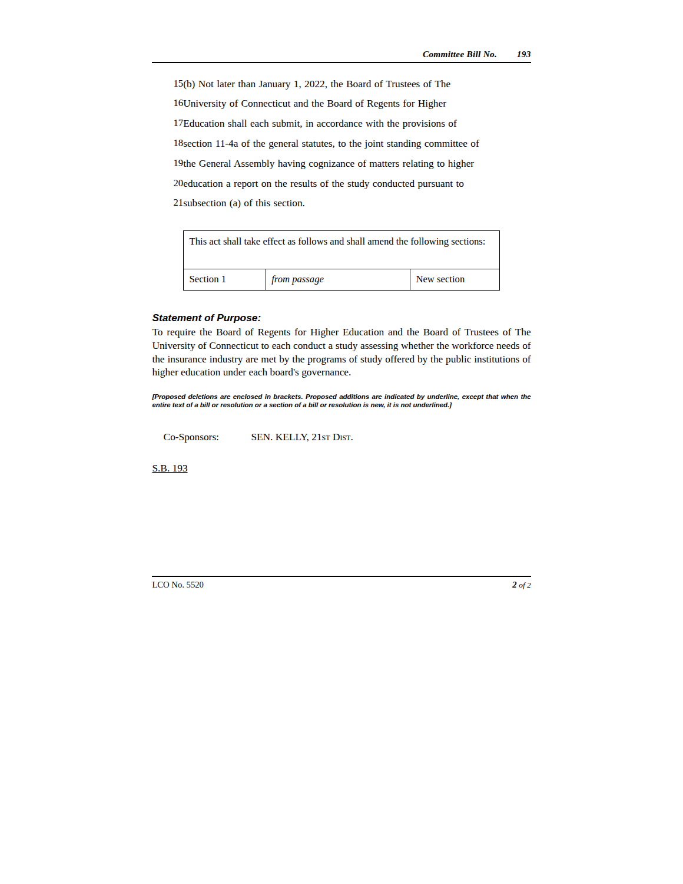Committee Bill No.193
| 15 | (b) Not later than January 1, 2022, the Board of Trustees of The |
| 16 | University of Connecticut and the Board of Regents for Higher |
| 17 | Education shall each submit, in accordance with the provisions of |
| 18 | section 11-4a of the general statutes, to the joint standing committee of |
| 19 | the General Assembly having cognizance of matters relating to higher |
| 20 | education a report on the results of the study conducted pursuant to |
| 21 | subsection (a) of this section. |
| This act shall take effect as follows and shall amend the following sections: |
| Section 1 | from passage | New section |
Statement of Purpose:
To require the Board of Regents for Higher Education and the Board of Trustees of The University of Connecticut to each conduct a study assessing whether the workforce needs of the insurance industry are met by the programs of study offered by the public institutions of higher education under each board's governance.
[Proposed deletions are enclosed in brackets. Proposed additions are indicated by underline, except that when the entire text of a bill or resolution or a section of a bill or resolution is new, it is not underlined.]
Co-Sponsors: SEN. KELLY, 21st Dist.
S.B. 193
LCO No. 5520
2 of 2